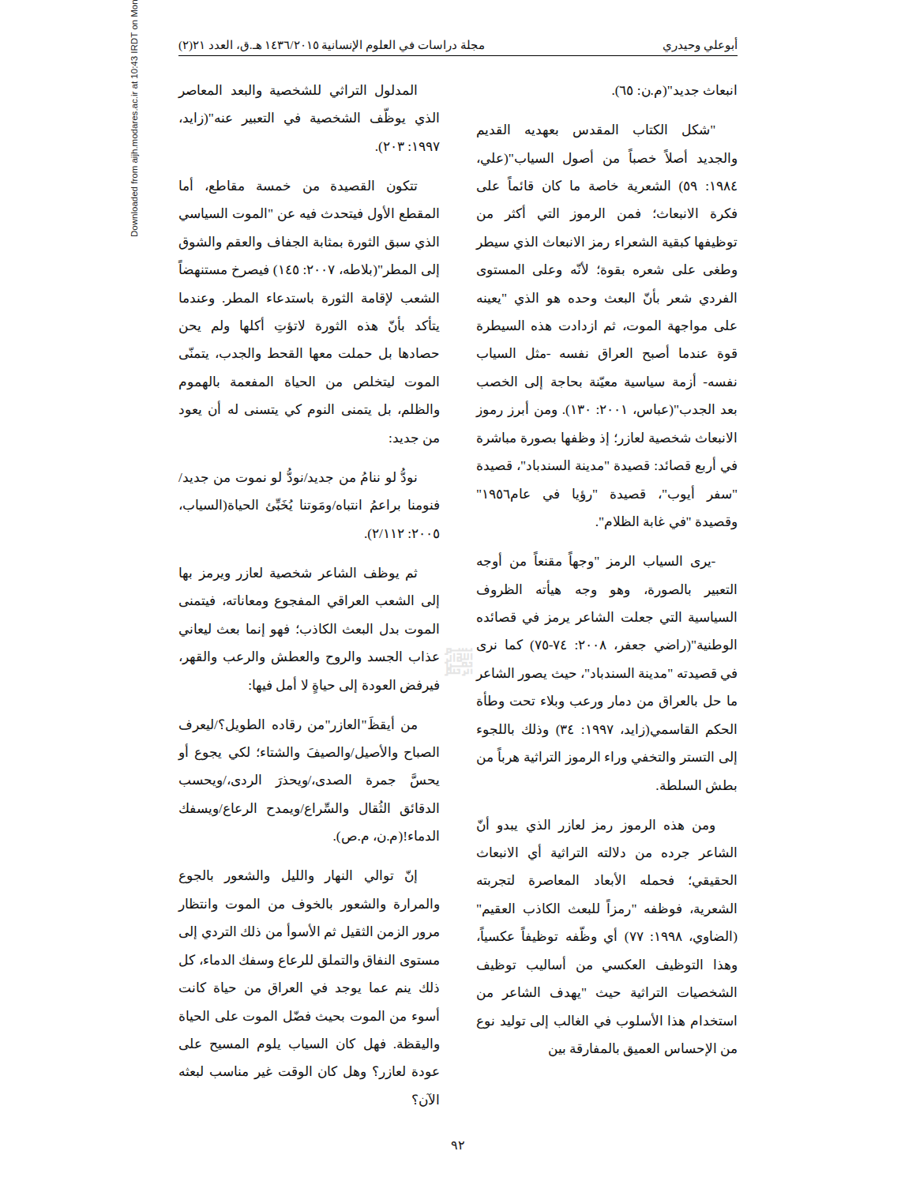Downloaded from aijh.modares.ac.ir at 10:43 IRDT on Monday August 31st 2020
أبوعلي وحيدري
مجلة دراسات في العلوم الإنسانية ١٤٣٦/٢٠١٥ هـ.ق، العدد ٢١(٢)
﷽
انبعاث جديد"(م.ن: ٦٥).
"شكل الكتاب المقدس بعهديه القديم والجديد أصلاً خصباً من أصول السياب"(علي، ١٩٨٤: ٥٩) الشعرية خاصة ما كان قائماً على فكرة الانبعاث؛ فمن الرموز التي أكثر من توظيفها كبقية الشعراء رمز الانبعاث الذي سيطر وطغى على شعره بقوة؛ لأنّه وعلى المستوى الفردي شعر بأنّ البعث وحده هو الذي "يعينه على مواجهة الموت، ثم ازدادت هذه السيطرة قوة عندما أصبح العراق نفسه -مثل السياب نفسه- أزمة سياسية معيّنة بحاجة إلى الخصب بعد الجدب"(عباس، ٢٠٠١: ١٣٠). ومن أبرز رموز الانبعاث شخصية لعازر؛ إذ وظفها بصورة مباشرة في أربع قصائد: قصيدة "مدينة السندباد"، قصيدة "سفر أيوب"، قصيدة "رؤيا في عام١٩٥٦" وقصيدة "في غابة الظلام".
-يرى السياب الرمز "وجهاً مقنعاً من أوجه التعبير بالصورة، وهو وجه هيأته الظروف السياسية التي جعلت الشاعر يرمز في قصائده الوطنية"(راضي جعفر، ٢٠٠٨: ٧٤-٧٥) كما نرى في قصيدته "مدينة السندباد"، حيث يصور الشاعر ما حل بالعراق من دمار ورعب وبلاء تحت وطأة الحكم القاسمي(زايد، ١٩٩٧: ٣٤) وذلك باللجوء إلى التستر والتخفي وراء الرموز التراثية هرباً من بطش السلطة.
ومن هذه الرموز رمز لعازر الذي يبدو أنّ الشاعر جرده من دلالته التراثية أي الانبعاث الحقيقي؛ فحمله الأبعاد المعاصرة لتجربته الشعرية، فوظفه "رمزاً للبعث الكاذب العقيم"(الضاوي، ١٩٩٨: ٧٧) أي وظّفه توظيفاً عكسياً، وهذا التوظيف العكسي من أساليب توظيف الشخصيات التراثية حيث "يهدف الشاعر من استخدام هذا الأسلوب في الغالب إلى توليد نوع من الإحساس العميق بالمفارقة بين
المدلول التراثي للشخصية والبعد المعاصر الذي يوظّف الشخصية في التعبير عنه"(زايد، ١٩٩٧: ٢٠٣).
تتكون القصيدة من خمسة مقاطع، أما المقطع الأول فيتحدث فيه عن "الموت السياسي الذي سبق الثورة بمثابة الجفاف والعقم والشوق إلى المطر"(بلاطه، ٢٠٠٧: ١٤٥) فيصرخ مستنهضاً الشعب لإقامة الثورة باستدعاء المطر. وعندما يتأكد بأنّ هذه الثورة لاتؤتِ أكلها ولم يحن حصادها بل حملت معها القحط والجدب، يتمنّى الموت ليتخلص من الحياة المفعمة بالهموم والظلم، بل يتمنى النوم كي يتسنى له أن يعود من جديد:
نودُّ لو ننامُ من جديد/نودُّ لو نموت من جديد/فنومنا براعمُ انتباه/ومَوتنا يُخَبِّئ الحياة(السياب، ٢٠٠٥: ٢/١١٢).
ثم يوظف الشاعر شخصية لعازر ويرمز بها إلى الشعب العراقي المفجوع ومعاناته، فيتمنى الموت بدل البعث الكاذب؛ فهو إنما بعث ليعاني عذاب الجسد والروح والعطش والرعب والقهر، فيرفض العودة إلى حياةٍ لا أمل فيها:
من أيقظَ"العازر"من رقاده الطويل؟/ليعرف الصباح والأصيل/والصيفَ والشتاء؛ لكي يجوع أو يحسَّ جمرة الصدى،/ويحذرَ الردى،/ويحسب الدقائق الثُقال والسِّراع/ويمدح الرعاع/ويسفك الدماء!(م.ن، م.ص).
إنّ توالي النهار والليل والشعور بالجوع والمرارة والشعور بالخوف من الموت وانتظار مرور الزمن الثقيل ثم الأسوأ من ذلك التردي إلى مستوى النفاق والتملق للرعاع وسفك الدماء، كل ذلك ينم عما يوجد في العراق من حياة كانت أسوء من الموت بحيث فضّل الموت على الحياة واليقظة. فهل كان السياب يلوم المسيح على عودة لعازر؟ وهل كان الوقت غير مناسب لبعثه الآن؟
٩٢